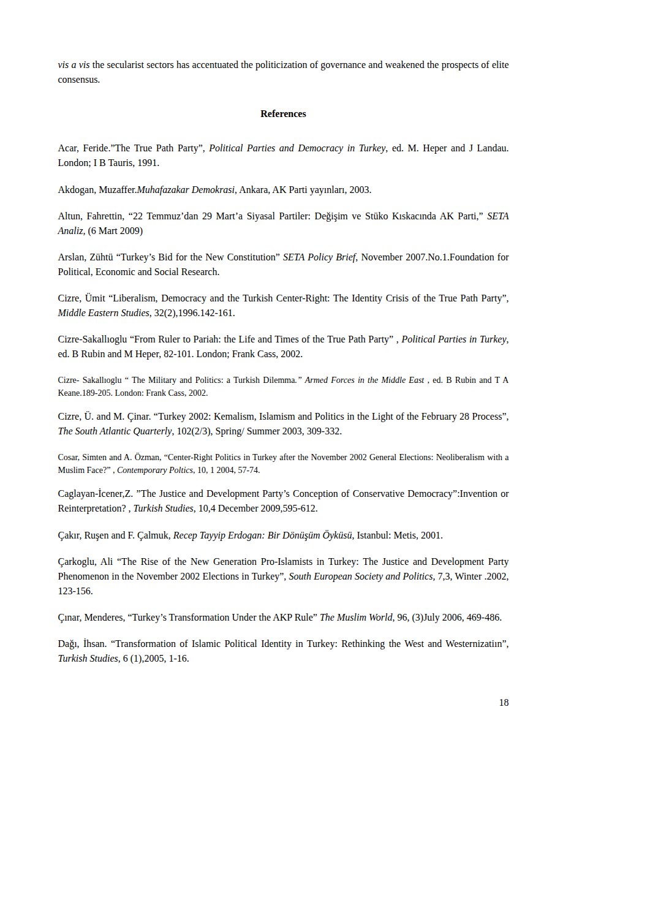vis a vis the secularist sectors has accentuated the politicization of governance and weakened the prospects of elite consensus.
References
Acar, Feride.”The True Path Party”, Political Parties and Democracy in Turkey, ed. M. Heper and J Landau. London; I B Tauris, 1991.
Akdogan, Muzaffer.Muhafazakar Demokrasi, Ankara, AK Parti yayınları, 2003.
Altun, Fahrettin, “22 Temmuz’dan 29 Mart’a Siyasal Partiler: Değişim ve Stüko Kıskacında AK Parti,” SETA Analiz, (6 Mart 2009)
Arslan, Zühtü “Turkey’s Bid for the New Constitution” SETA Policy Brief, November 2007.No.1.Foundation for Political, Economic and Social Research.
Cizre, Ümit “Liberalism, Democracy and the Turkish Center-Right: The Identity Crisis of the True Path Party”, Middle Eastern Studies, 32(2),1996.142-161.
Cizre-Sakallıoglu “From Ruler to Pariah: the Life and Times of the True Path Party” , Political Parties in Turkey, ed. B Rubin and M Heper, 82-101. London; Frank Cass, 2002.
Cizre- Sakallıoglu “ The Military and Politics: a Turkish Dilemma.” Armed Forces in the Middle East , ed. B Rubin and T A Keane.189-205. London: Frank Cass, 2002.
Cizre, Ü. and M. Çinar. “Turkey 2002: Kemalism, Islamism and Politics in the Light of the February 28 Process”, The South Atlantic Quarterly, 102(2/3), Spring/ Summer 2003, 309-332.
Cosar, Simten and A. Özman, “Center-Right Politics in Turkey after the November 2002 General Elections: Neoliberalism with a Muslim Face?” , Contemporary Poltics, 10, 1 2004, 57-74.
Caglayan-İcener,Z. ”The Justice and Development Party’s Conception of Conservative Democracy”:Invention or Reinterpretation? , Turkish Studies, 10,4 December 2009,595-612.
Çakır, Ruşen and F. Çalmuk, Recep Tayyip Erdogan: Bir Dönüşüm Öyküsü, Istanbul: Metis, 2001.
Çarkoglu, Ali “The Rise of the New Generation Pro-Islamists in Turkey: The Justice and Development Party Phenomenon in the November 2002 Elections in Turkey”, South European Society and Politics, 7,3, Winter .2002, 123-156.
Çınar, Menderes, “Turkey’s Transformation Under the AKP Rule” The Muslim World, 96, (3)July 2006, 469-486.
Dağı, İhsan. “Transformation of Islamic Political Identity in Turkey: Rethinking the West and Westernizatiın”, Turkish Studies, 6 (1),2005, 1-16.
18